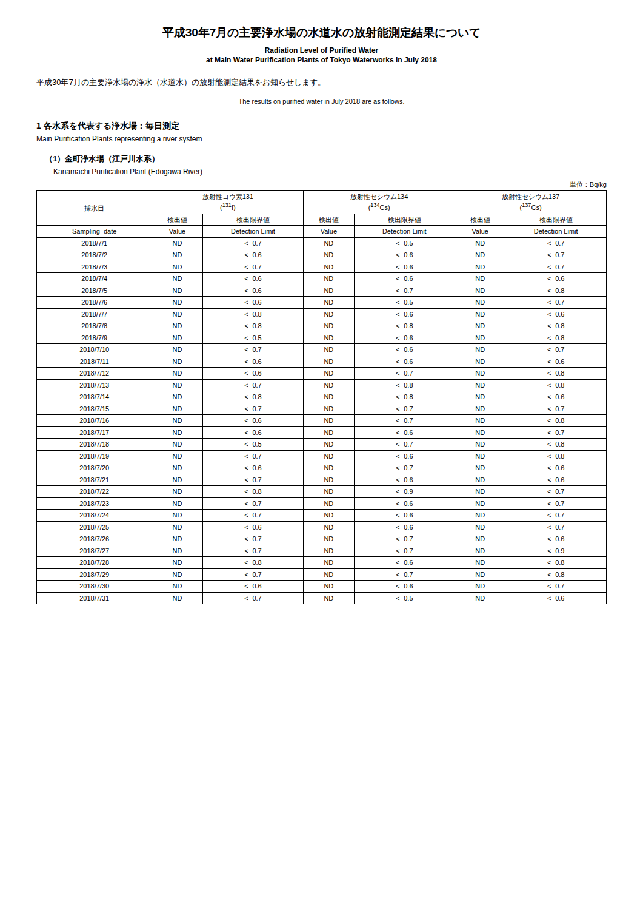平成30年7月の主要浄水場の水道水の放射能測定結果について
Radiation Level of Purified Water
at Main Water Purification Plants of Tokyo Waterworks in July 2018
平成30年7月の主要浄水場の浄水（水道水）の放射能測定結果をお知らせします。
The results on purified water in July 2018 are as follows.
1 各水系を代表する浄水場：毎日測定
Main Purification Plants representing a river system
（1）金町浄水場（江戸川水系）
Kanamachi Purification Plant (Edogawa River)
単位：Bq/kg
| 採水日 | 放射性ヨウ素131 ( 131 I) | 放射性セシウム134 ( 134 Cs) | 放射性セシウム137 ( 137 Cs) |
| --- | --- | --- | --- |
| 検出値 | 検出限界値 | 検出値 | 検出限界値 | 検出値 | 検出限界値 |
| Sampling date | Value | Detection Limit | Value | Detection Limit | Value | Detection Limit |
| 2018/7/1 | ND | < 0.7 | ND | < 0.5 | ND | < 0.7 |
| 2018/7/2 | ND | < 0.6 | ND | < 0.6 | ND | < 0.7 |
| 2018/7/3 | ND | < 0.7 | ND | < 0.6 | ND | < 0.7 |
| 2018/7/4 | ND | < 0.6 | ND | < 0.6 | ND | < 0.6 |
| 2018/7/5 | ND | < 0.6 | ND | < 0.7 | ND | < 0.8 |
| 2018/7/6 | ND | < 0.6 | ND | < 0.5 | ND | < 0.7 |
| 2018/7/7 | ND | < 0.8 | ND | < 0.6 | ND | < 0.6 |
| 2018/7/8 | ND | < 0.8 | ND | < 0.8 | ND | < 0.8 |
| 2018/7/9 | ND | < 0.5 | ND | < 0.6 | ND | < 0.8 |
| 2018/7/10 | ND | < 0.7 | ND | < 0.6 | ND | < 0.7 |
| 2018/7/11 | ND | < 0.6 | ND | < 0.6 | ND | < 0.6 |
| 2018/7/12 | ND | < 0.6 | ND | < 0.7 | ND | < 0.8 |
| 2018/7/13 | ND | < 0.7 | ND | < 0.8 | ND | < 0.8 |
| 2018/7/14 | ND | < 0.8 | ND | < 0.8 | ND | < 0.6 |
| 2018/7/15 | ND | < 0.7 | ND | < 0.7 | ND | < 0.7 |
| 2018/7/16 | ND | < 0.6 | ND | < 0.7 | ND | < 0.8 |
| 2018/7/17 | ND | < 0.6 | ND | < 0.6 | ND | < 0.7 |
| 2018/7/18 | ND | < 0.5 | ND | < 0.7 | ND | < 0.8 |
| 2018/7/19 | ND | < 0.7 | ND | < 0.6 | ND | < 0.8 |
| 2018/7/20 | ND | < 0.6 | ND | < 0.7 | ND | < 0.6 |
| 2018/7/21 | ND | < 0.7 | ND | < 0.6 | ND | < 0.6 |
| 2018/7/22 | ND | < 0.8 | ND | < 0.9 | ND | < 0.7 |
| 2018/7/23 | ND | < 0.7 | ND | < 0.6 | ND | < 0.7 |
| 2018/7/24 | ND | < 0.7 | ND | < 0.6 | ND | < 0.7 |
| 2018/7/25 | ND | < 0.6 | ND | < 0.6 | ND | < 0.7 |
| 2018/7/26 | ND | < 0.7 | ND | < 0.7 | ND | < 0.6 |
| 2018/7/27 | ND | < 0.7 | ND | < 0.7 | ND | < 0.9 |
| 2018/7/28 | ND | < 0.8 | ND | < 0.6 | ND | < 0.8 |
| 2018/7/29 | ND | < 0.7 | ND | < 0.7 | ND | < 0.8 |
| 2018/7/30 | ND | < 0.6 | ND | < 0.6 | ND | < 0.7 |
| 2018/7/31 | ND | < 0.7 | ND | < 0.5 | ND | < 0.6 |